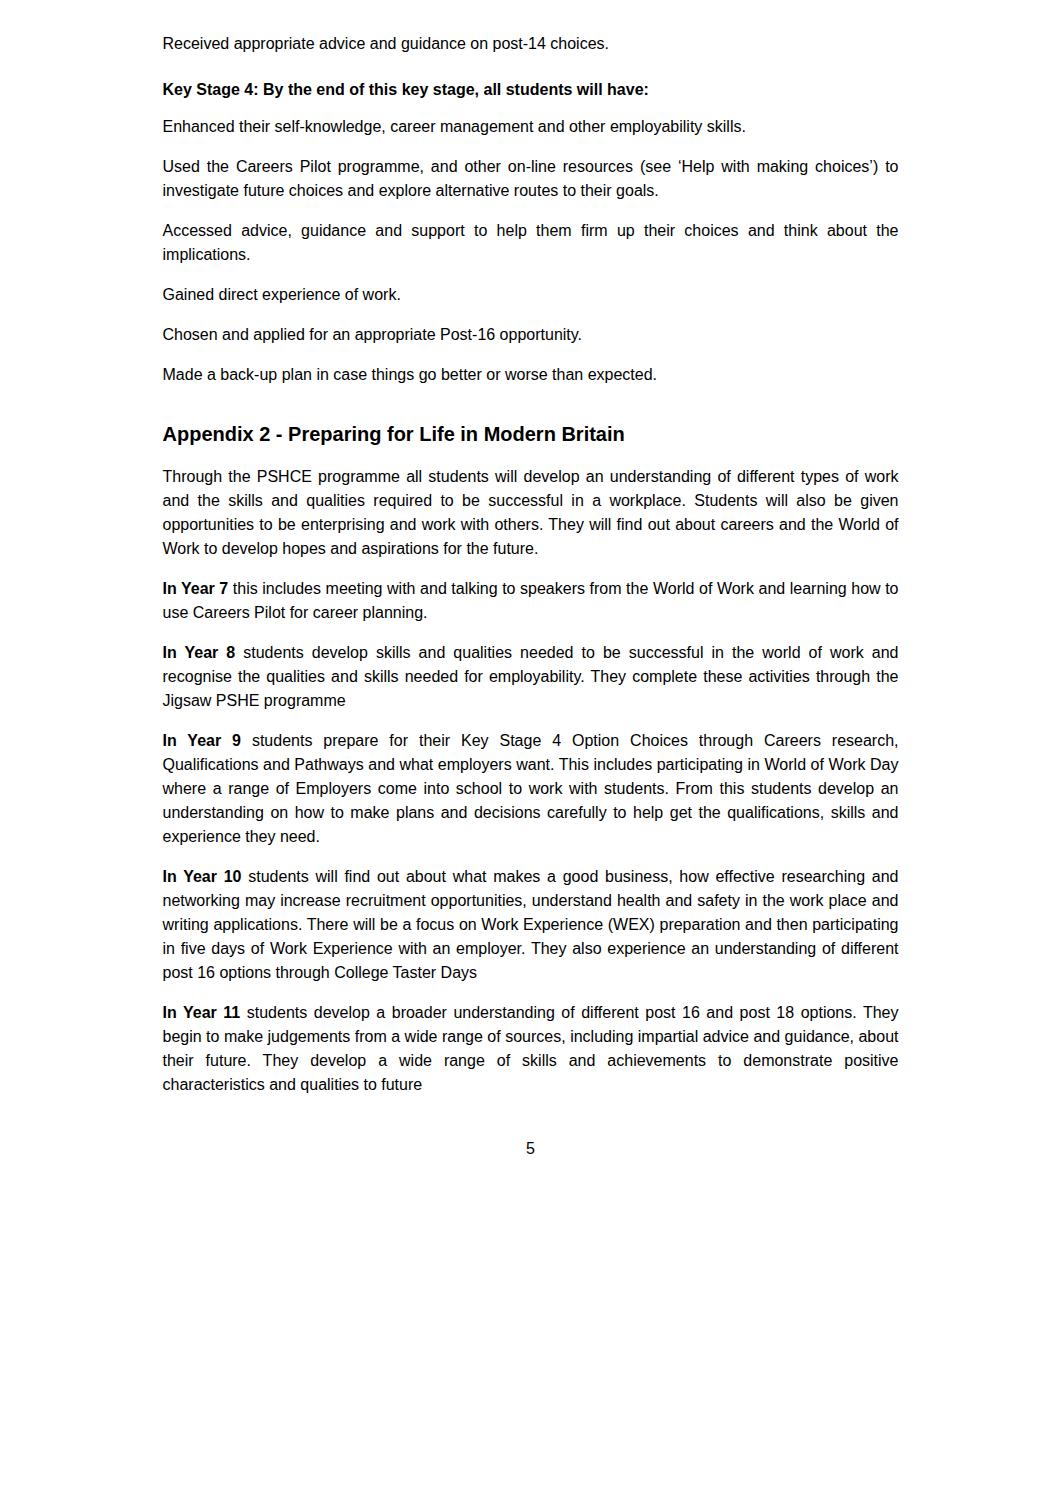Received appropriate advice and guidance on post-14 choices.
Key Stage 4: By the end of this key stage, all students will have:
Enhanced their self-knowledge, career management and other employability skills.
Used the Careers Pilot programme, and other on-line resources (see ‘Help with making choices’) to investigate future choices and explore alternative routes to their goals.
Accessed advice, guidance and support to help them firm up their choices and think about the implications.
Gained direct experience of work.
Chosen and applied for an appropriate Post-16 opportunity.
Made a back-up plan in case things go better or worse than expected.
Appendix 2 - Preparing for Life in Modern Britain
Through the PSHCE programme all students will develop an understanding of different types of work and the skills and qualities required to be successful in a workplace. Students will also be given opportunities to be enterprising and work with others. They will find out about careers and the World of Work to develop hopes and aspirations for the future.
In Year 7 this includes meeting with and talking to speakers from the World of Work and learning how to use Careers Pilot for career planning.
In Year 8 students develop skills and qualities needed to be successful in the world of work and recognise the qualities and skills needed for employability. They complete these activities through the Jigsaw PSHE programme
In Year 9 students prepare for their Key Stage 4 Option Choices through Careers research, Qualifications and Pathways and what employers want. This includes participating in World of Work Day where a range of Employers come into school to work with students. From this students develop an understanding on how to make plans and decisions carefully to help get the qualifications, skills and experience they need.
In Year 10 students will find out about what makes a good business, how effective researching and networking may increase recruitment opportunities, understand health and safety in the work place and writing applications. There will be a focus on Work Experience (WEX) preparation and then participating in five days of Work Experience with an employer. They also experience an understanding of different post 16 options through College Taster Days
In Year 11 students develop a broader understanding of different post 16 and post 18 options. They begin to make judgements from a wide range of sources, including impartial advice and guidance, about their future. They develop a wide range of skills and achievements to demonstrate positive characteristics and qualities to future
5